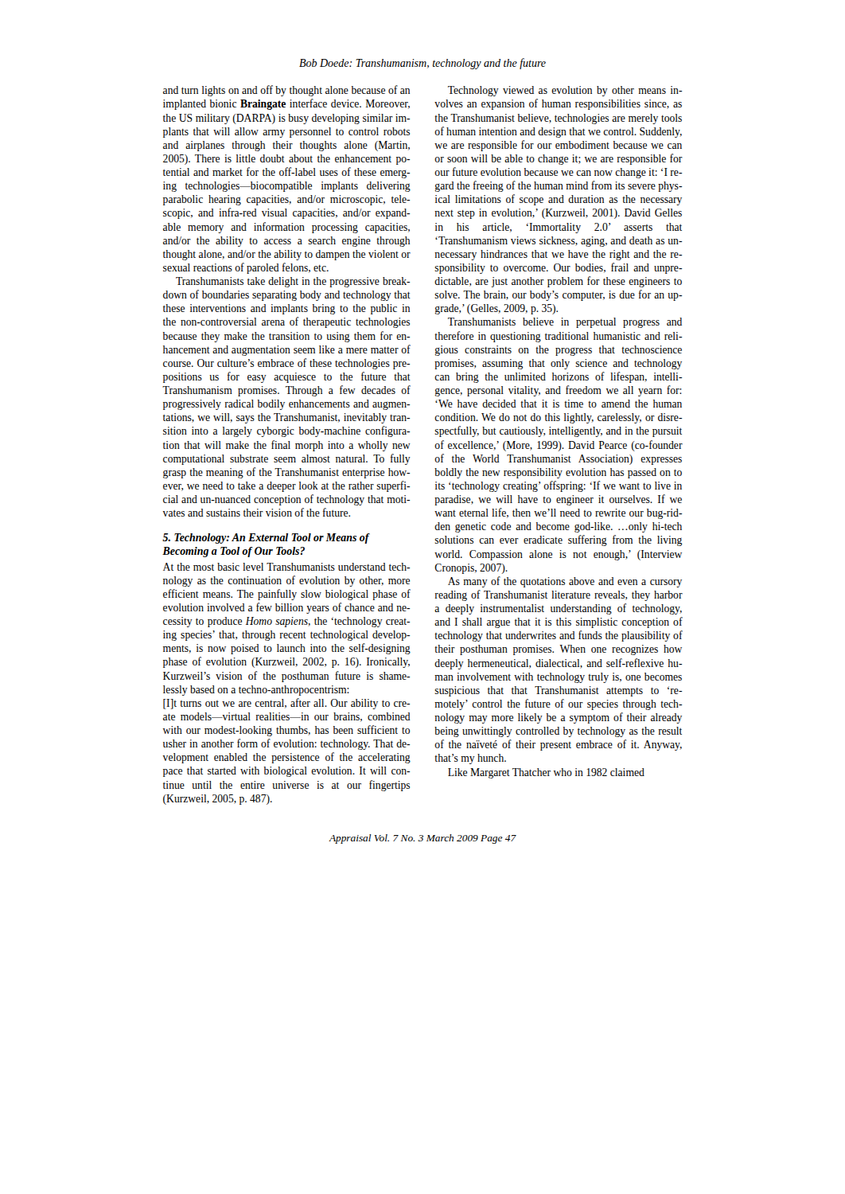Bob Doede: Transhumanism, technology and the future
and turn lights on and off by thought alone because of an implanted bionic Braingate interface device. Moreover, the US military (DARPA) is busy developing similar implants that will allow army personnel to control robots and airplanes through their thoughts alone (Martin, 2005). There is little doubt about the enhancement potential and market for the off-label uses of these emerging technologies—biocompatible implants delivering parabolic hearing capacities, and/or microscopic, telescopic, and infra-red visual capacities, and/or expandable memory and information processing capacities, and/or the ability to access a search engine through thought alone, and/or the ability to dampen the violent or sexual reactions of paroled felons, etc.
Transhumanists take delight in the progressive breakdown of boundaries separating body and technology that these interventions and implants bring to the public in the non-controversial arena of therapeutic technologies because they make the transition to using them for enhancement and augmentation seem like a mere matter of course. Our culture’s embrace of these technologies pre-positions us for easy acquiesce to the future that Transhumanism promises. Through a few decades of progressively radical bodily enhancements and augmentations, we will, says the Transhumanist, inevitably transition into a largely cyborgic body-machine configuration that will make the final morph into a wholly new computational substrate seem almost natural. To fully grasp the meaning of the Transhumanist enterprise however, we need to take a deeper look at the rather superficial and un-nuanced conception of technology that motivates and sustains their vision of the future.
5. Technology: An External Tool or Means of Becoming a Tool of Our Tools?
At the most basic level Transhumanists understand technology as the continuation of evolution by other, more efficient means. The painfully slow biological phase of evolution involved a few billion years of chance and necessity to produce Homo sapiens, the ‘technology creating species’ that, through recent technological developments, is now poised to launch into the self-designing phase of evolution (Kurzweil, 2002, p. 16). Ironically, Kurzweil’s vision of the posthuman future is shamelessly based on a techno-anthropocentrism:
[I]t turns out we are central, after all. Our ability to create models—virtual realities—in our brains, combined with our modest-looking thumbs, has been sufficient to usher in another form of evolution: technology. That development enabled the persistence of the accelerating pace that started with biological evolution. It will continue until the entire universe is at our fingertips (Kurzweil, 2005, p. 487).
Technology viewed as evolution by other means involves an expansion of human responsibilities since, as the Transhumanist believe, technologies are merely tools of human intention and design that we control. Suddenly, we are responsible for our embodiment because we can or soon will be able to change it; we are responsible for our future evolution because we can now change it: ‘I regard the freeing of the human mind from its severe physical limitations of scope and duration as the necessary next step in evolution,’ (Kurzweil, 2001). David Gelles in his article, ‘Immortality 2.0’ asserts that ‘Transhumanism views sickness, aging, and death as unnecessary hindrances that we have the right and the responsibility to overcome. Our bodies, frail and unpredictable, are just another problem for these engineers to solve. The brain, our body’s computer, is due for an upgrade,’ (Gelles, 2009, p. 35).
Transhumanists believe in perpetual progress and therefore in questioning traditional humanistic and religious constraints on the progress that technoscience promises, assuming that only science and technology can bring the unlimited horizons of lifespan, intelligence, personal vitality, and freedom we all yearn for: ‘We have decided that it is time to amend the human condition. We do not do this lightly, carelessly, or disrespectfully, but cautiously, intelligently, and in the pursuit of excellence,’ (More, 1999). David Pearce (co-founder of the World Transhumanist Association) expresses boldly the new responsibility evolution has passed on to its ‘technology creating’ offspring: ‘If we want to live in paradise, we will have to engineer it ourselves. If we want eternal life, then we’ll need to rewrite our bug-ridden genetic code and become god-like. …only hi-tech solutions can ever eradicate suffering from the living world. Compassion alone is not enough,’ (Interview Cronopis, 2007).
As many of the quotations above and even a cursory reading of Transhumanist literature reveals, they harbor a deeply instrumentalist understanding of technology, and I shall argue that it is this simplistic conception of technology that underwrites and funds the plausibility of their posthuman promises. When one recognizes how deeply hermeneutical, dialectical, and self-reflexive human involvement with technology truly is, one becomes suspicious that that Transhumanist attempts to ‘remotely’ control the future of our species through technology may more likely be a symptom of their already being unwittingly controlled by technology as the result of the naïveté of their present embrace of it. Anyway, that’s my hunch.
Like Margaret Thatcher who in 1982 claimed
Appraisal Vol. 7 No. 3 March 2009 Page 47